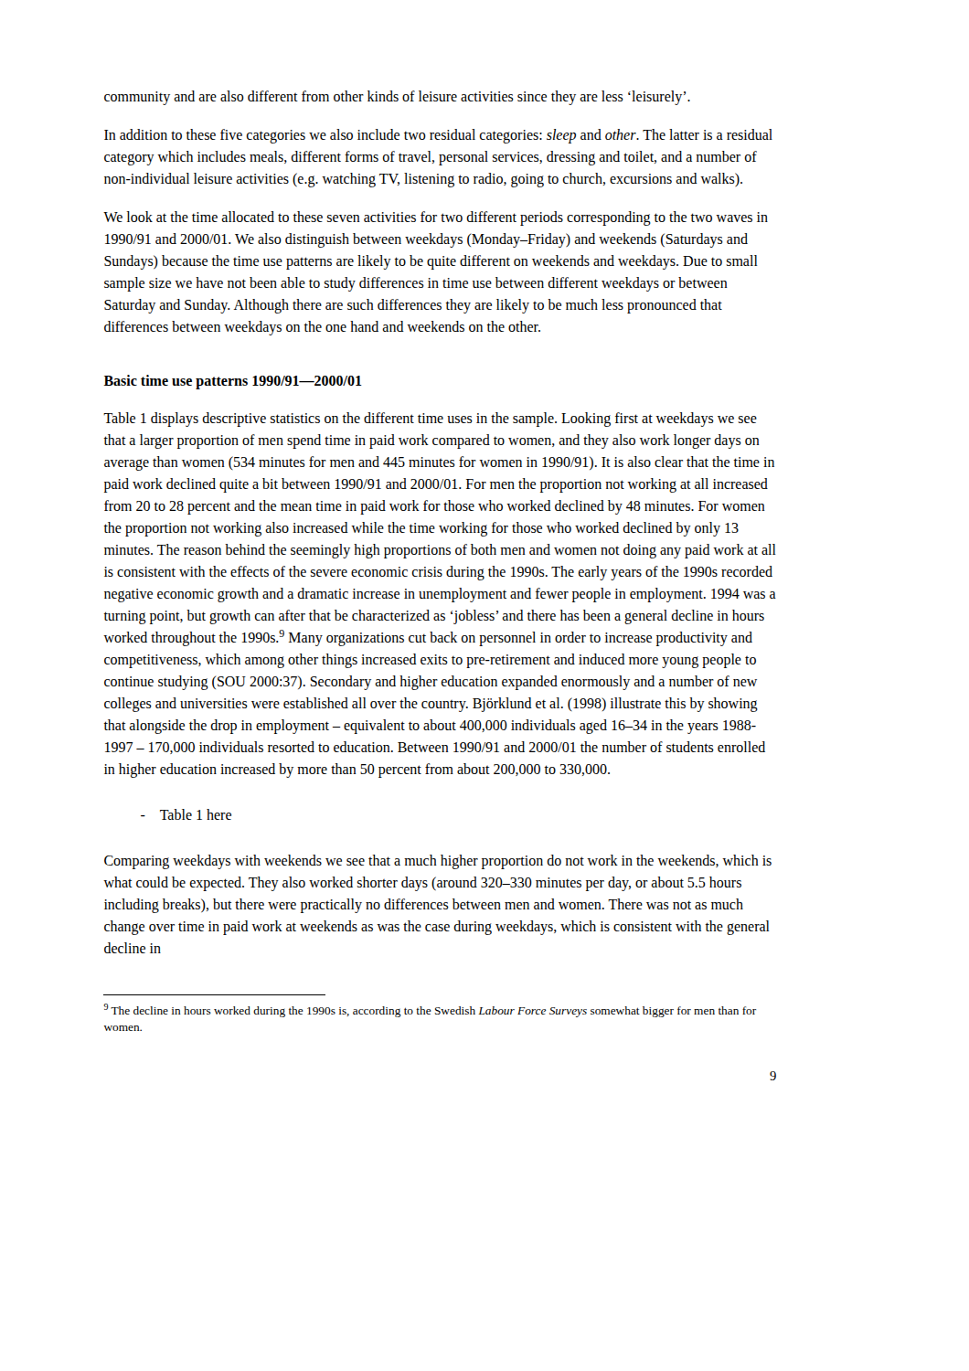community and are also different from other kinds of leisure activities since they are less ‘leisurely’.
In addition to these five categories we also include two residual categories: sleep and other. The latter is a residual category which includes meals, different forms of travel, personal services, dressing and toilet, and a number of non-individual leisure activities (e.g. watching TV, listening to radio, going to church, excursions and walks).
We look at the time allocated to these seven activities for two different periods corresponding to the two waves in 1990/91 and 2000/01. We also distinguish between weekdays (Monday–Friday) and weekends (Saturdays and Sundays) because the time use patterns are likely to be quite different on weekends and weekdays. Due to small sample size we have not been able to study differences in time use between different weekdays or between Saturday and Sunday. Although there are such differences they are likely to be much less pronounced that differences between weekdays on the one hand and weekends on the other.
Basic time use patterns 1990/91—2000/01
Table 1 displays descriptive statistics on the different time uses in the sample. Looking first at weekdays we see that a larger proportion of men spend time in paid work compared to women, and they also work longer days on average than women (534 minutes for men and 445 minutes for women in 1990/91). It is also clear that the time in paid work declined quite a bit between 1990/91 and 2000/01. For men the proportion not working at all increased from 20 to 28 percent and the mean time in paid work for those who worked declined by 48 minutes. For women the proportion not working also increased while the time working for those who worked declined by only 13 minutes. The reason behind the seemingly high proportions of both men and women not doing any paid work at all is consistent with the effects of the severe economic crisis during the 1990s. The early years of the 1990s recorded negative economic growth and a dramatic increase in unemployment and fewer people in employment. 1994 was a turning point, but growth can after that be characterized as ‘jobless’ and there has been a general decline in hours worked throughout the 1990s.9 Many organizations cut back on personnel in order to increase productivity and competitiveness, which among other things increased exits to pre-retirement and induced more young people to continue studying (SOU 2000:37). Secondary and higher education expanded enormously and a number of new colleges and universities were established all over the country. Björklund et al. (1998) illustrate this by showing that alongside the drop in employment – equivalent to about 400,000 individuals aged 16–34 in the years 1988-1997 – 170,000 individuals resorted to education. Between 1990/91 and 2000/01 the number of students enrolled in higher education increased by more than 50 percent from about 200,000 to 330,000.
- Table 1 here
Comparing weekdays with weekends we see that a much higher proportion do not work in the weekends, which is what could be expected. They also worked shorter days (around 320–330 minutes per day, or about 5.5 hours including breaks), but there were practically no differences between men and women. There was not as much change over time in paid work at weekends as was the case during weekdays, which is consistent with the general decline in
9 The decline in hours worked during the 1990s is, according to the Swedish Labour Force Surveys somewhat bigger for men than for women.
9